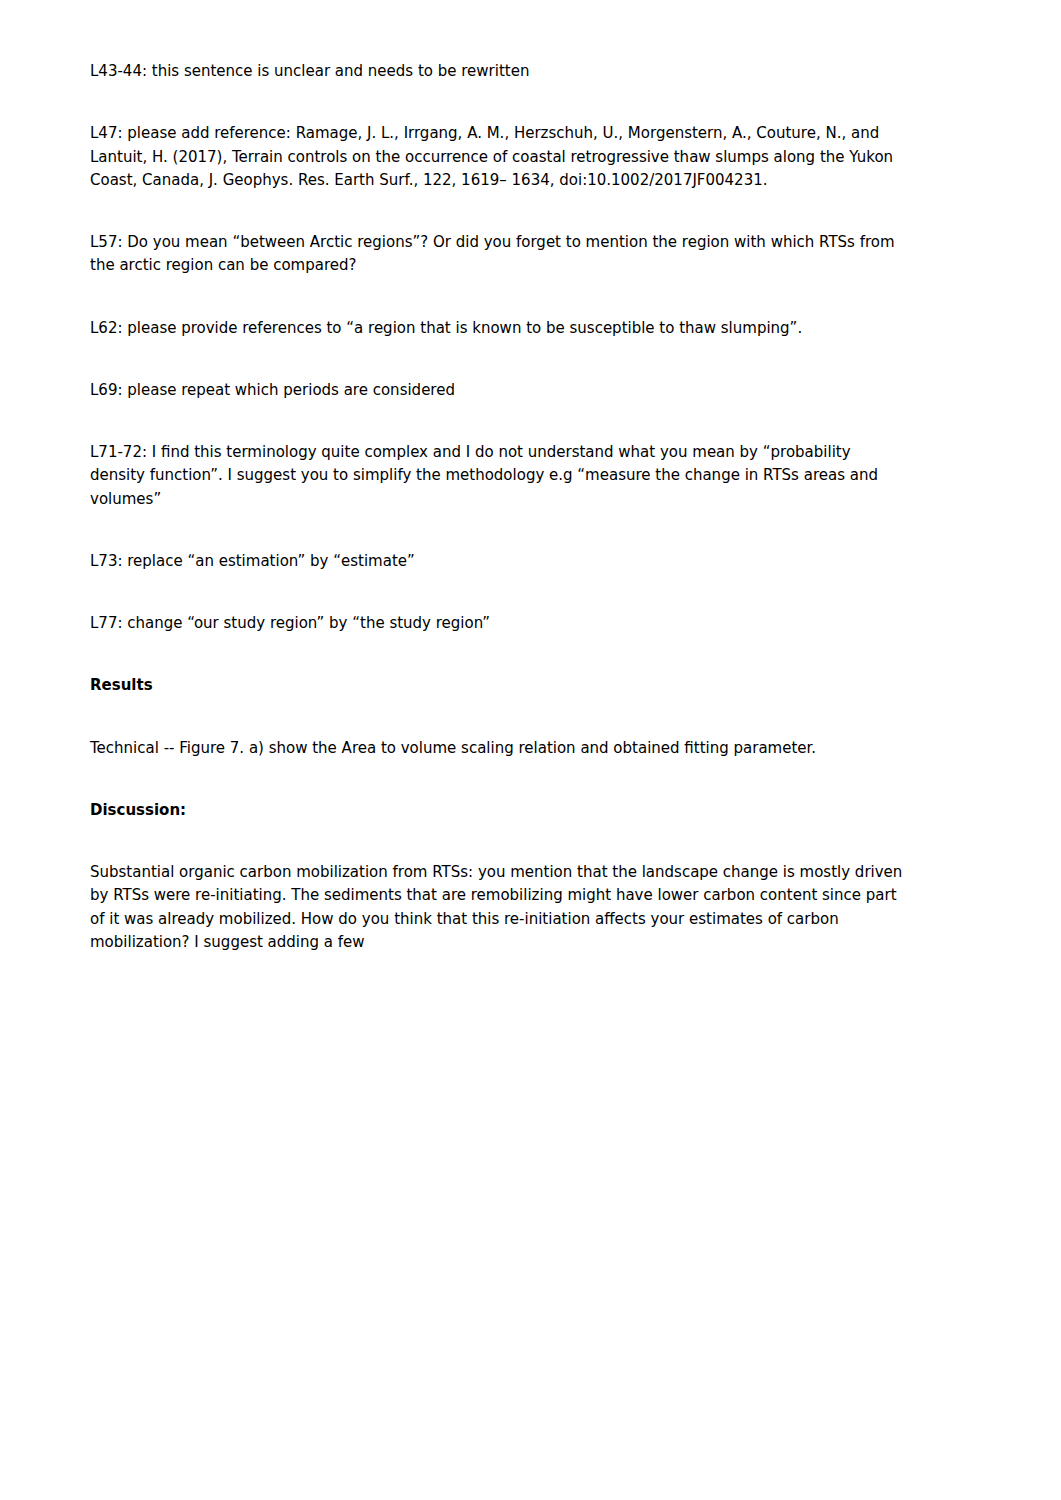L43-44: this sentence is unclear and needs to be rewritten
L47: please add reference: Ramage, J. L., Irrgang, A. M., Herzschuh, U., Morgenstern, A., Couture, N., and Lantuit, H. (2017), Terrain controls on the occurrence of coastal retrogressive thaw slumps along the Yukon Coast, Canada, J. Geophys. Res. Earth Surf., 122, 1619– 1634, doi:10.1002/2017JF004231.
L57: Do you mean “between Arctic regions”? Or did you forget to mention the region with which RTSs from the arctic region can be compared?
L62: please provide references to “a region that is known to be susceptible to thaw slumping”.
L69: please repeat which periods are considered
L71-72: I find this terminology quite complex and I do not understand what you mean by “probability density function”. I suggest you to simplify the methodology e.g “measure the change in RTSs areas and volumes”
L73: replace “an estimation” by “estimate”
L77: change “our study region” by “the study region”
Results
Technical -- Figure 7. a) show the Area to volume scaling relation and obtained fitting parameter.
Discussion:
Substantial organic carbon mobilization from RTSs: you mention that the landscape change is mostly driven by RTSs were re-initiating. The sediments that are remobilizing might have lower carbon content since part of it was already mobilized. How do you think that this re-initiation affects your estimates of carbon mobilization? I suggest adding a few